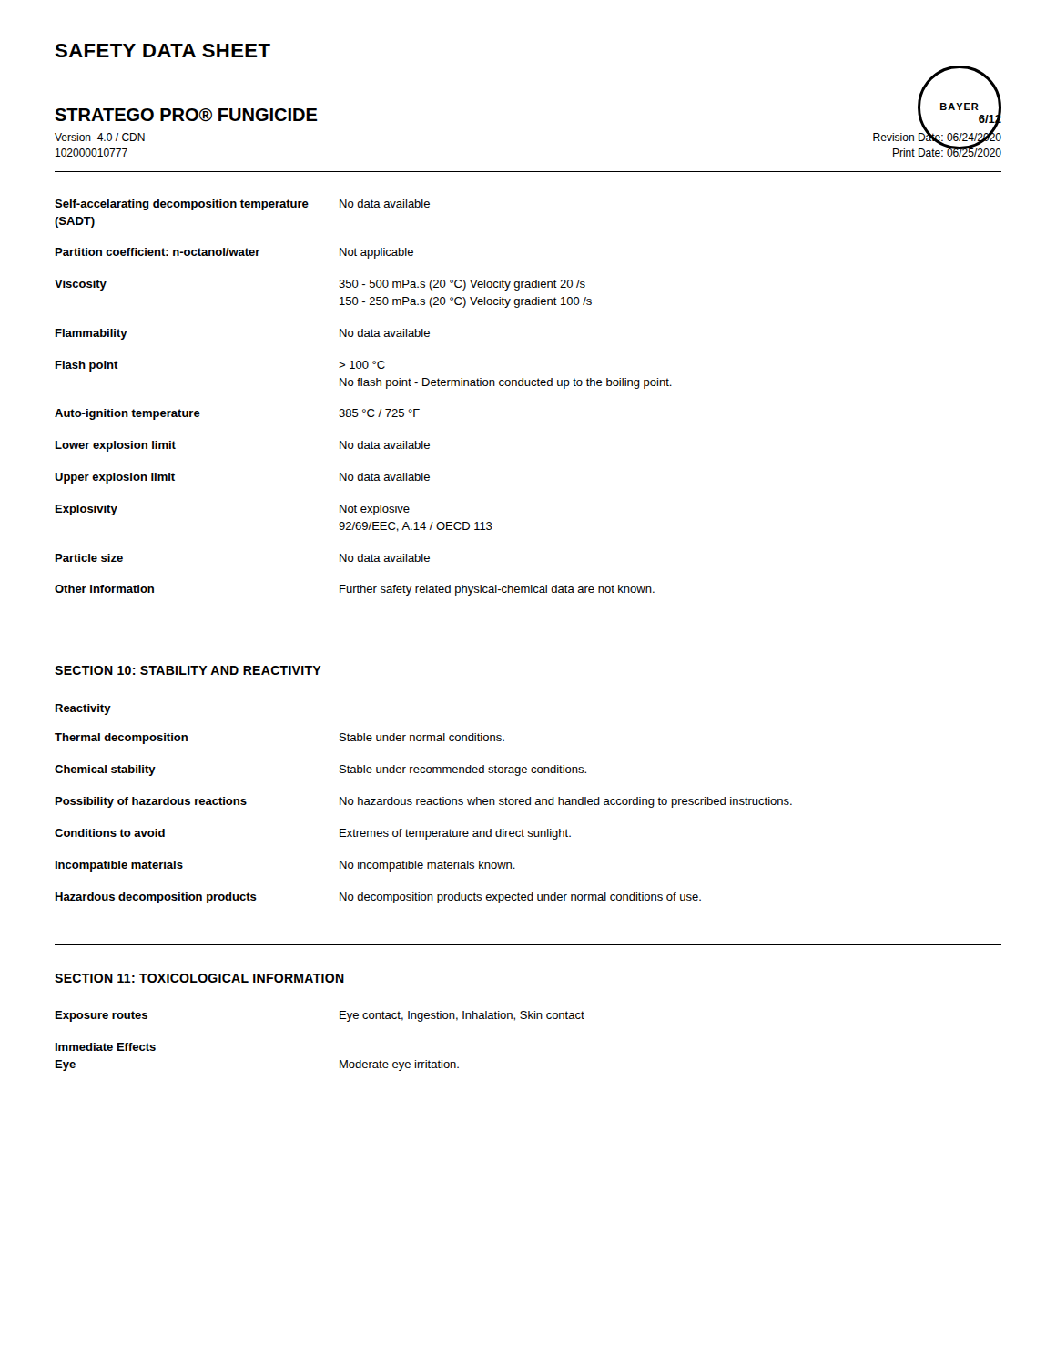SAFETY DATA SHEET
BAYER
STRATEGO PRO® FUNGICIDE
6/12
Version 4.0 / CDN
102000010777
Revision Date: 06/24/2020
Print Date: 06/25/2020
| Self-accelarating decomposition temperature (SADT) | No data available |
| Partition coefficient: n-octanol/water | Not applicable |
| Viscosity | 350 - 500 mPa.s (20 °C) Velocity gradient 20 /s 150 - 250 mPa.s (20 °C) Velocity gradient 100 /s |
| Flammability | No data available |
| Flash point | > 100 °C No flash point - Determination conducted up to the boiling point. |
| Auto-ignition temperature | 385 °C / 725 °F |
| Lower explosion limit | No data available |
| Upper explosion limit | No data available |
| Explosivity | Not explosive 92/69/EEC, A.14 / OECD 113 |
| Particle size | No data available |
| Other information | Further safety related physical-chemical data are not known. |
SECTION 10: STABILITY AND REACTIVITY
Reactivity
| Thermal decomposition | Stable under normal conditions. |
| Chemical stability | Stable under recommended storage conditions. |
| Possibility of hazardous reactions | No hazardous reactions when stored and handled according to prescribed instructions. |
| Conditions to avoid | Extremes of temperature and direct sunlight. |
| Incompatible materials | No incompatible materials known. |
| Hazardous decomposition products | No decomposition products expected under normal conditions of use. |
SECTION 11: TOXICOLOGICAL INFORMATION
| Exposure routes | Eye contact, Ingestion, Inhalation, Skin contact |
| Immediate Effects Eye | Moderate eye irritation. |